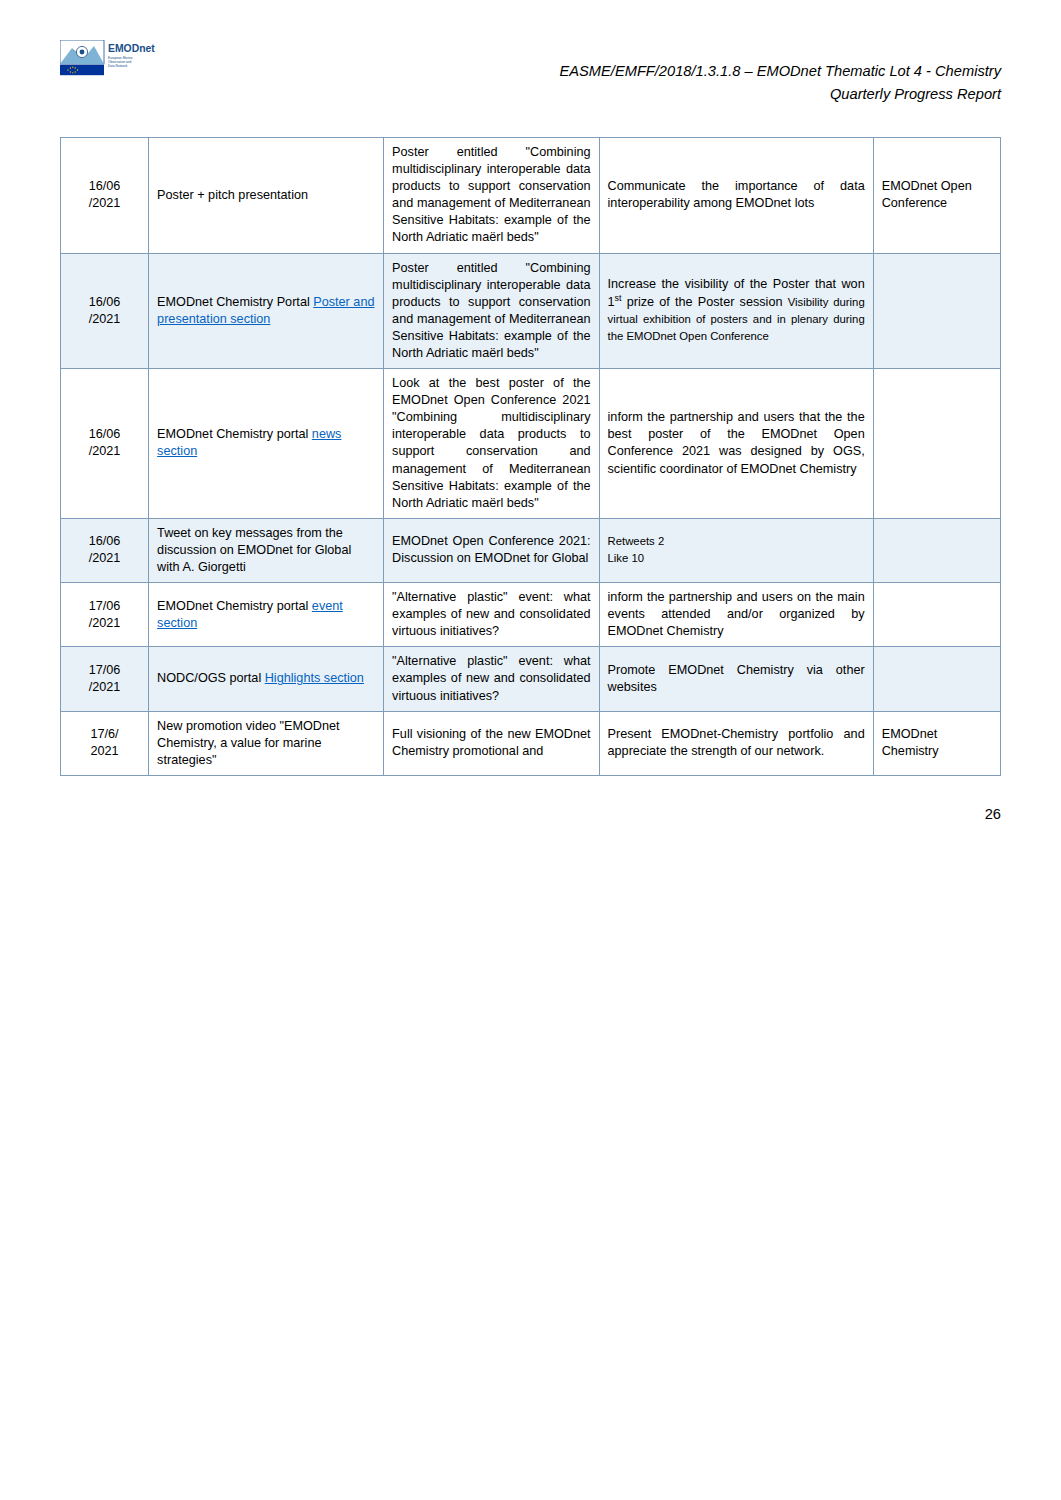EMODnet European Marine Observation and Data Network
EASME/EMFF/2018/1.3.1.8 – EMODnet Thematic Lot 4 - Chemistry
Quarterly Progress Report
| 16/06 /2021 | Poster + pitch presentation | Poster entitled "Combining multidisciplinary interoperable data products to support conservation and management of Mediterranean Sensitive Habitats: example of the North Adriatic maërl beds" | Communicate the importance of data interoperability among EMODnet lots | EMODnet Open Conference |
| 16/06 /2021 | EMODnet Chemistry Portal Poster and presentation section | Poster entitled "Combining multidisciplinary interoperable data products to support conservation and management of Mediterranean Sensitive Habitats: example of the North Adriatic maërl beds" | Increase the visibility of the Poster that won 1 st prize of the Poster session Visibility during virtual exhibition of posters and in plenary during the EMODnet Open Conference | |
| 16/06 /2021 | EMODnet Chemistry portal news section | Look at the best poster of the EMODnet Open Conference 2021 "Combining multidisciplinary interoperable data products to support conservation and management of Mediterranean Sensitive Habitats: example of the North Adriatic maërl beds" | inform the partnership and users that the the best poster of the EMODnet Open Conference 2021 was designed by OGS, scientific coordinator of EMODnet Chemistry | |
| 16/06 /2021 | Tweet on key messages from the discussion on EMODnet for Global with A. Giorgetti | EMODnet Open Conference 2021: Discussion on EMODnet for Global | Retweets 2 Like 10 | |
| 17/06 /2021 | EMODnet Chemistry portal event section | "Alternative plastic" event: what examples of new and consolidated virtuous initiatives? | inform the partnership and users on the main events attended and/or organized by EMODnet Chemistry | |
| 17/06 /2021 | NODC/OGS portal Highlights section | "Alternative plastic" event: what examples of new and consolidated virtuous initiatives? | Promote EMODnet Chemistry via other websites | |
| 17/6/ 2021 | New promotion video "EMODnet Chemistry, a value for marine strategies" | Full visioning of the new EMODnet Chemistry promotional and | Present EMODnet-Chemistry portfolio and appreciate the strength of our network. | EMODnet Chemistry |
26